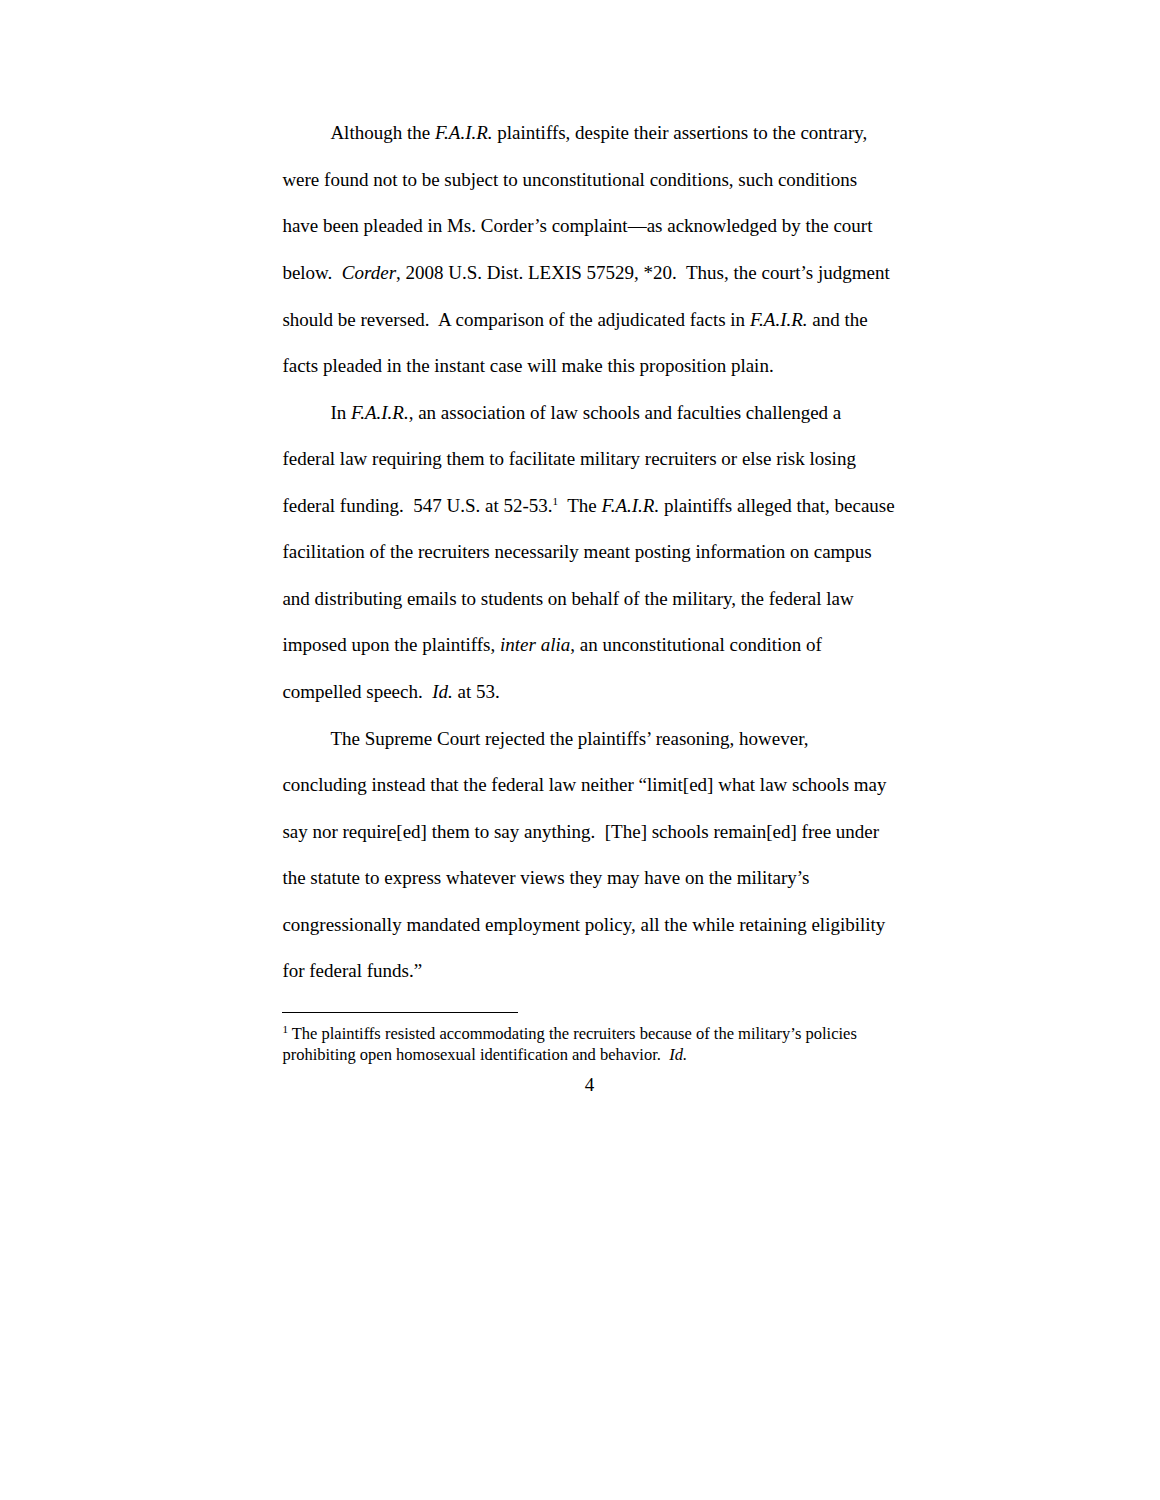Although the F.A.I.R. plaintiffs, despite their assertions to the contrary, were found not to be subject to unconstitutional conditions, such conditions have been pleaded in Ms. Corder’s complaint—as acknowledged by the court below. Corder, 2008 U.S. Dist. LEXIS 57529, *20. Thus, the court’s judgment should be reversed. A comparison of the adjudicated facts in F.A.I.R. and the facts pleaded in the instant case will make this proposition plain.
In F.A.I.R., an association of law schools and faculties challenged a federal law requiring them to facilitate military recruiters or else risk losing federal funding. 547 U.S. at 52-53.1 The F.A.I.R. plaintiffs alleged that, because facilitation of the recruiters necessarily meant posting information on campus and distributing emails to students on behalf of the military, the federal law imposed upon the plaintiffs, inter alia, an unconstitutional condition of compelled speech. Id. at 53.
The Supreme Court rejected the plaintiffs’ reasoning, however, concluding instead that the federal law neither “limit[ed] what law schools may say nor require[ed] them to say anything. [The] schools remain[ed] free under the statute to express whatever views they may have on the military’s congressionally mandated employment policy, all the while retaining eligibility for federal funds.”
1 The plaintiffs resisted accommodating the recruiters because of the military’s policies prohibiting open homosexual identification and behavior. Id.
4